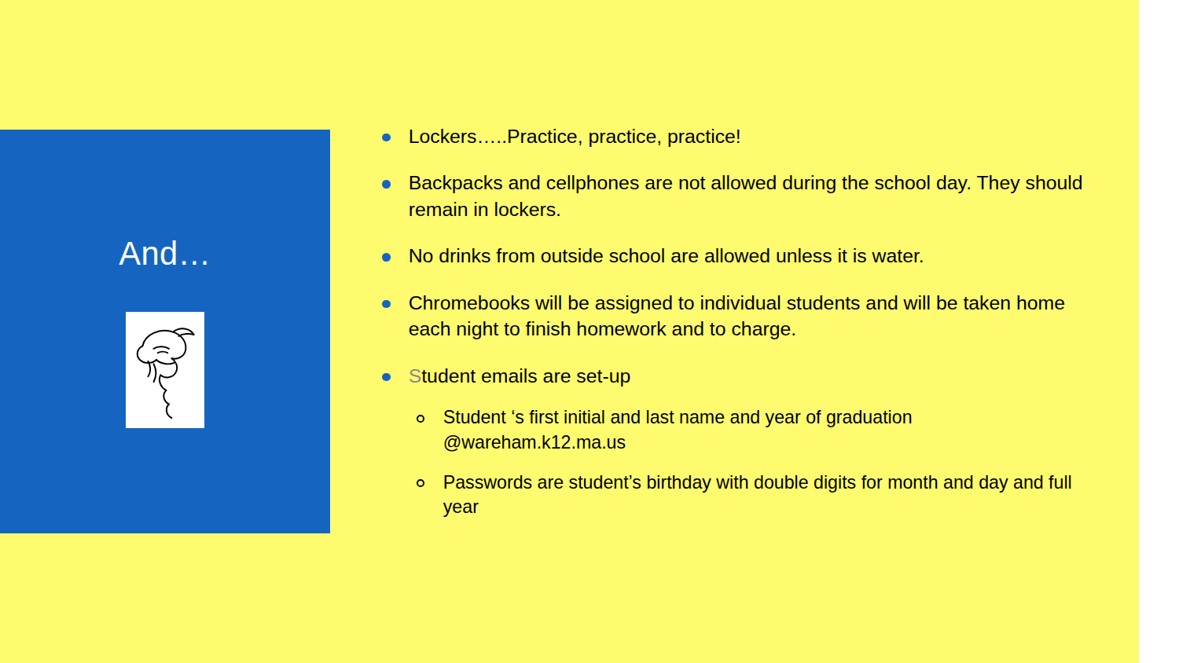And…
Lockers…..Practice, practice, practice!
Backpacks and cellphones are not allowed during the school day. They should remain in lockers.
No drinks from outside school are allowed unless it is water.
Chromebooks will be assigned to individual students and will be taken home each night to finish homework and to charge.
Student emails are set-up
Student ‘s first initial and last name and year of graduation @wareham.k12.ma.us
Passwords are student’s birthday with double digits for month and day and full year